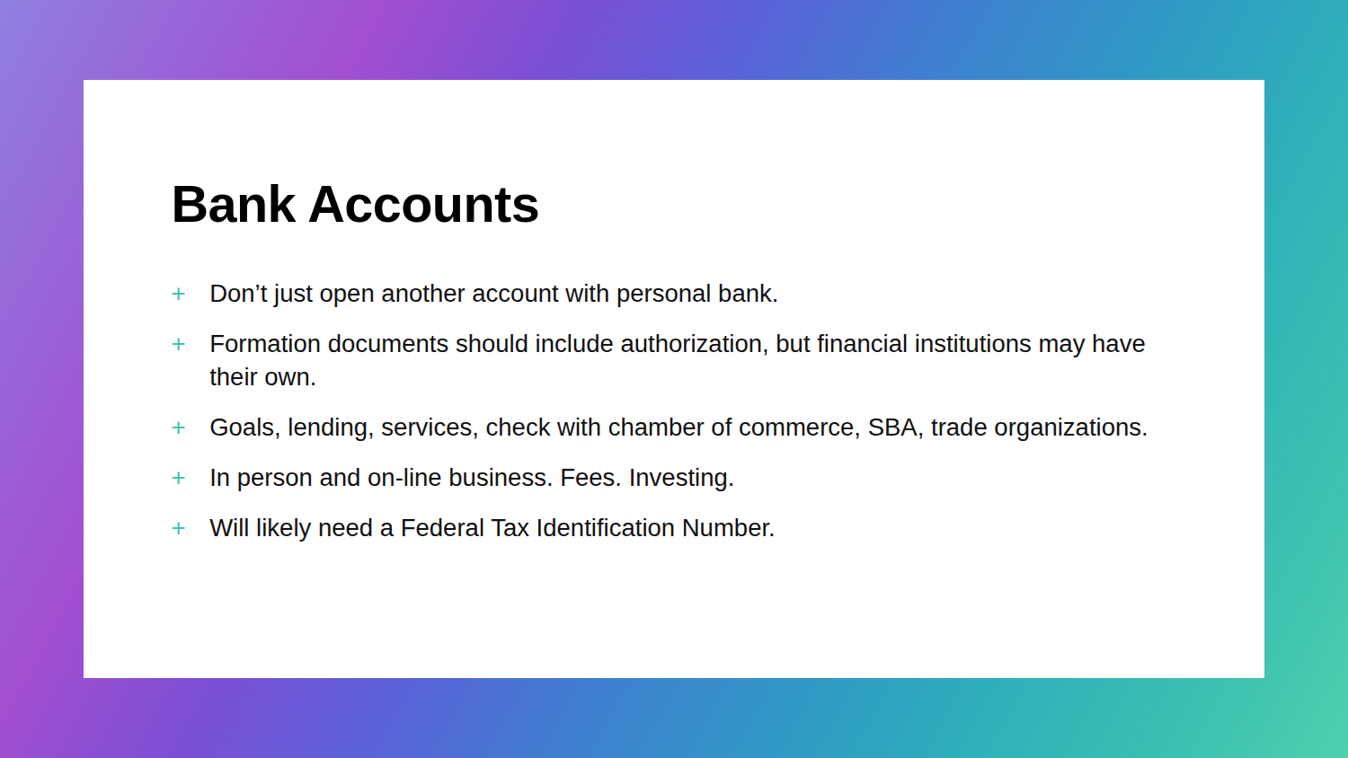Bank Accounts
Don’t just open another account with personal bank.
Formation documents should include authorization, but financial institutions may have their own.
Goals, lending, services, check with chamber of commerce, SBA, trade organizations.
In person and on-line business. Fees. Investing.
Will likely need a Federal Tax Identification Number.